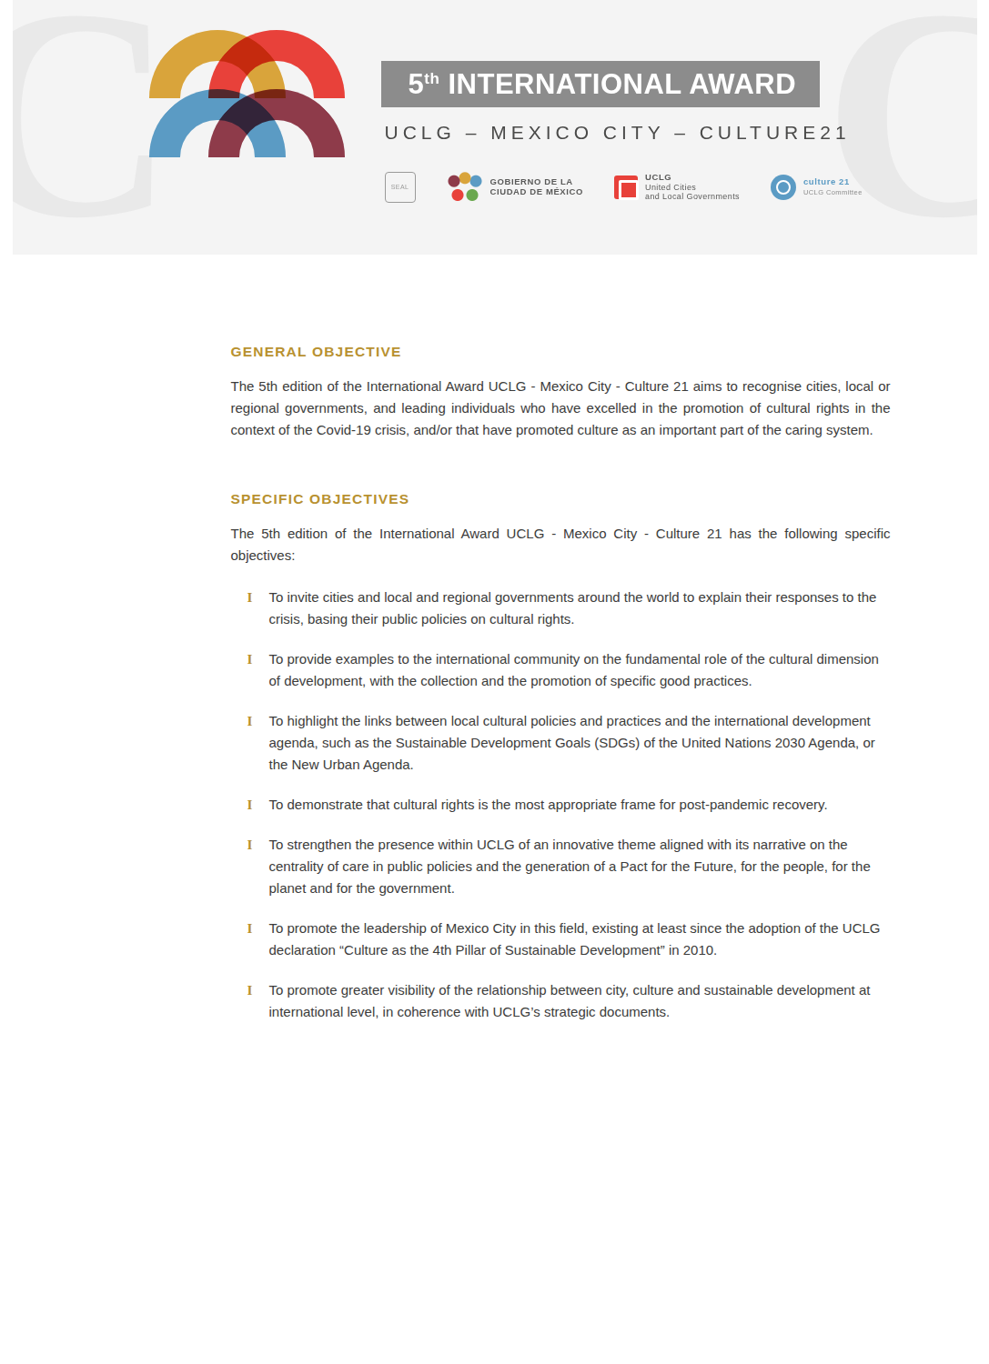C C
5th INTERNATIONAL AWARD
UCLG – MEXICO CITY – CULTURE21
SEAL
GOBIERNO DE LA CIUDAD DE MÉXICO
UCLGUnited Cities
and Local Governments
culture 21 UCLG Committee
General Objective
The 5th edition of the International Award UCLG - Mexico City - Culture 21 aims to recognise cities, local or regional governments, and leading individuals who have excelled in the promotion of cultural rights in the context of the Covid-19 crisis, and/or that have promoted culture as an important part of the caring system.
Specific Objectives
The 5th edition of the International Award UCLG - Mexico City - Culture 21 has the following specific objectives:
To invite cities and local and regional governments around the world to explain their responses to the crisis, basing their public policies on cultural rights.
To provide examples to the international community on the fundamental role of the cultural dimension of development, with the collection and the promotion of specific good practices.
To highlight the links between local cultural policies and practices and the international development agenda, such as the Sustainable Development Goals (SDGs) of the United Nations 2030 Agenda, or the New Urban Agenda.
To demonstrate that cultural rights is the most appropriate frame for post-pandemic recovery.
To strengthen the presence within UCLG of an innovative theme aligned with its narrative on the centrality of care in public policies and the generation of a Pact for the Future, for the people, for the planet and for the government.
To promote the leadership of Mexico City in this field, existing at least since the adoption of the UCLG declaration “Culture as the 4th Pillar of Sustainable Development” in 2010.
To promote greater visibility of the relationship between city, culture and sustainable development at international level, in coherence with UCLG’s strategic documents.